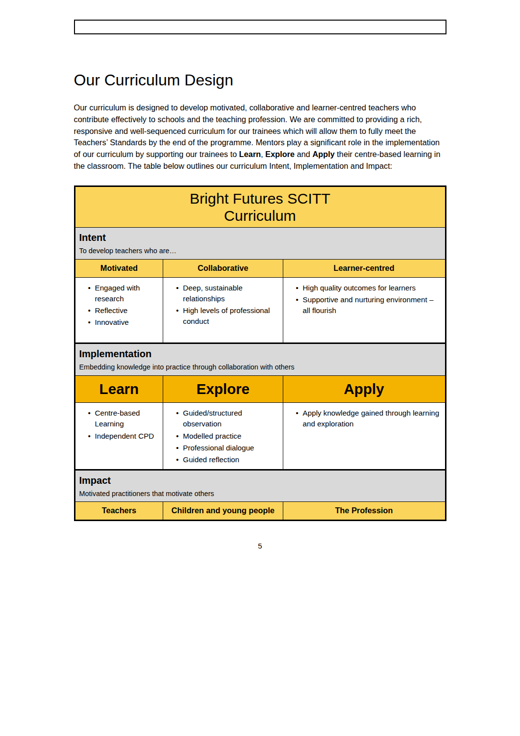Our Curriculum Design
Our curriculum is designed to develop motivated, collaborative and learner-centred teachers who contribute effectively to schools and the teaching profession. We are committed to providing a rich, responsive and well-sequenced curriculum for our trainees which will allow them to fully meet the Teachers’ Standards by the end of the programme. Mentors play a significant role in the implementation of our curriculum by supporting our trainees to Learn, Explore and Apply their centre-based learning in the classroom. The table below outlines our curriculum Intent, Implementation and Impact:
| Bright Futures SCITT Curriculum |
| Intent To develop teachers who are… |
| Motivated | Collaborative | Learner-centred |
| Engaged with research Reflective Innovative | Deep, sustainable relationships High levels of professional conduct | High quality outcomes for learners Supportive and nurturing environment – all flourish |
| Implementation Embedding knowledge into practice through collaboration with others |
| Learn | Explore | Apply |
| Centre-based Learning Independent CPD | Guided/structured observation Modelled practice Professional dialogue Guided reflection | Apply knowledge gained through learning and exploration |
| Impact Motivated practitioners that motivate others |
| Teachers | Children and young people | The Profession |
5